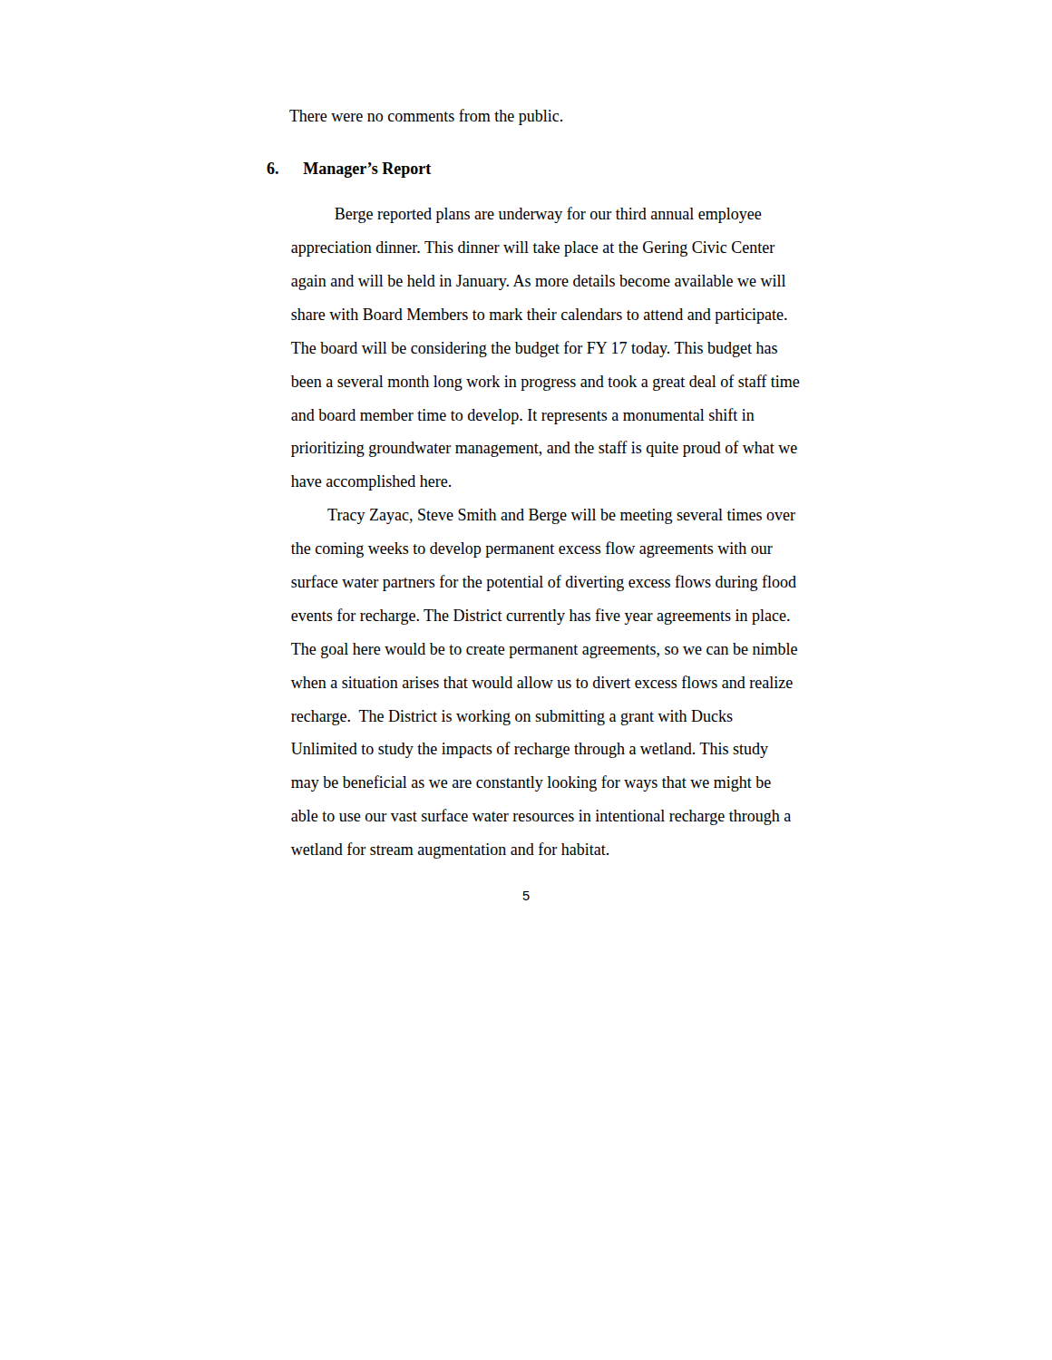There were no comments from the public.
6.
Manager’s Report
Berge reported plans are underway for our third annual employee appreciation dinner. This dinner will take place at the Gering Civic Center again and will be held in January. As more details become available we will share with Board Members to mark their calendars to attend and participate. The board will be considering the budget for FY 17 today. This budget has been a several month long work in progress and took a great deal of staff time and board member time to develop. It represents a monumental shift in prioritizing groundwater management, and the staff is quite proud of what we have accomplished here.
Tracy Zayac, Steve Smith and Berge will be meeting several times over the coming weeks to develop permanent excess flow agreements with our surface water partners for the potential of diverting excess flows during flood events for recharge. The District currently has five year agreements in place. The goal here would be to create permanent agreements, so we can be nimble when a situation arises that would allow us to divert excess flows and realize recharge. The District is working on submitting a grant with Ducks Unlimited to study the impacts of recharge through a wetland. This study may be beneficial as we are constantly looking for ways that we might be able to use our vast surface water resources in intentional recharge through a wetland for stream augmentation and for habitat.
5